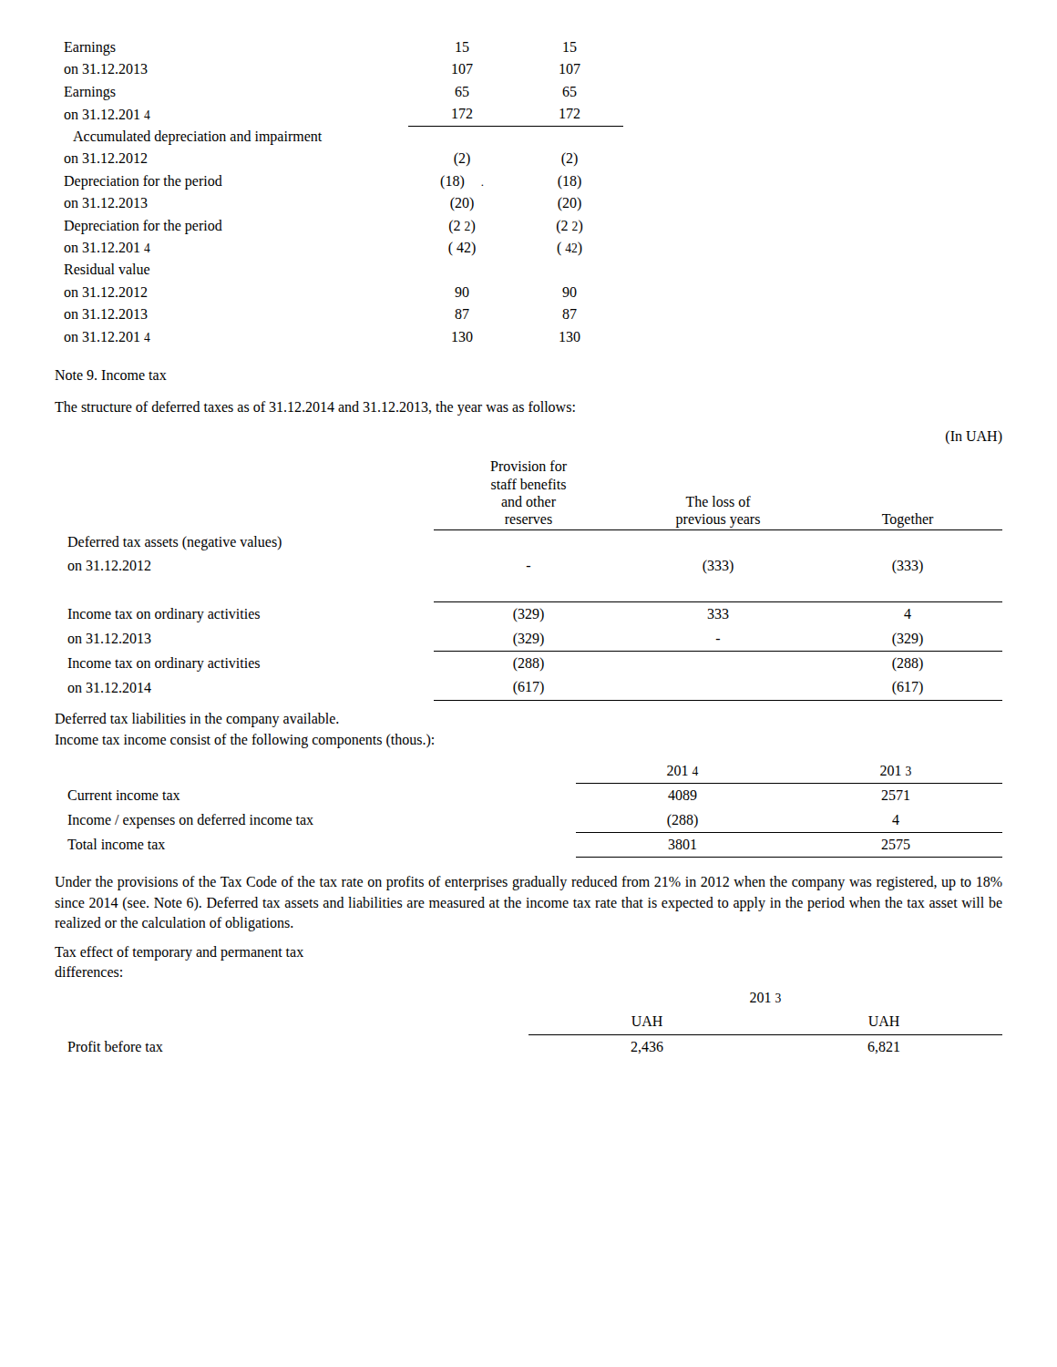| Earnings | 15 | 15 | |
| on 31.12.2013 | 107 | 107 | |
| Earnings | 65 | 65 | |
| on 31.12.201 4 | 172 | 172 | |
| Accumulated depreciation and impairment | | | |
| on 31.12.2012 | (2) | (2) | |
| Depreciation for the period | (18) . | (18) | |
| on 31.12.2013 | (20) | (20) | |
| Depreciation for the period | (2 2 ) | (2 2 ) | |
| on 31.12.201 4 | ( 42) | ( 42 ) | |
| Residual value | | | |
| on 31.12.2012 | 90 | 90 | |
| on 31.12.2013 | 87 | 87 | |
| on 31.12.201 4 | 130 | 130 | |
Note 9. Income tax
The structure of deferred taxes as of 31.12.2014 and 31.12.2013, the year was as follows:
(In UAH)
| | Provision for staff benefits and other reserves | The loss of previous years | Together |
| --- | --- | --- | --- |
| Deferred tax assets (negative values) | | | |
| on 31.12.2012 | - | (333) | (333) |
| Income tax on ordinary activities | (329) | 333 | 4 |
| on 31.12.2013 | (329) | - | (329) |
| Income tax on ordinary activities | (288) | | (288) |
| on 31.12.2014 | (617) | | (617) |
Deferred tax liabilities in the company available.
Income tax income consist of the following components (thous.):
| | 201 4 | 201 3 |
| Current income tax | 4089 | 2571 |
| Income / expenses on deferred income tax | (288) | 4 |
| Total income tax | 3801 | 2575 |
Under the provisions of the Tax Code of the tax rate on profits of enterprises gradually reduced from 21% in 2012 when the company was registered, up to 18% since 2014 (see. Note 6). Deferred tax assets and liabilities are measured at the income tax rate that is expected to apply in the period when the tax asset will be realized or the calculation of obligations.
Tax effect of temporary and permanent tax
differences:
| | 201 3 |
| | UAH | UAH |
| Profit before tax | 2,436 | 6,821 |